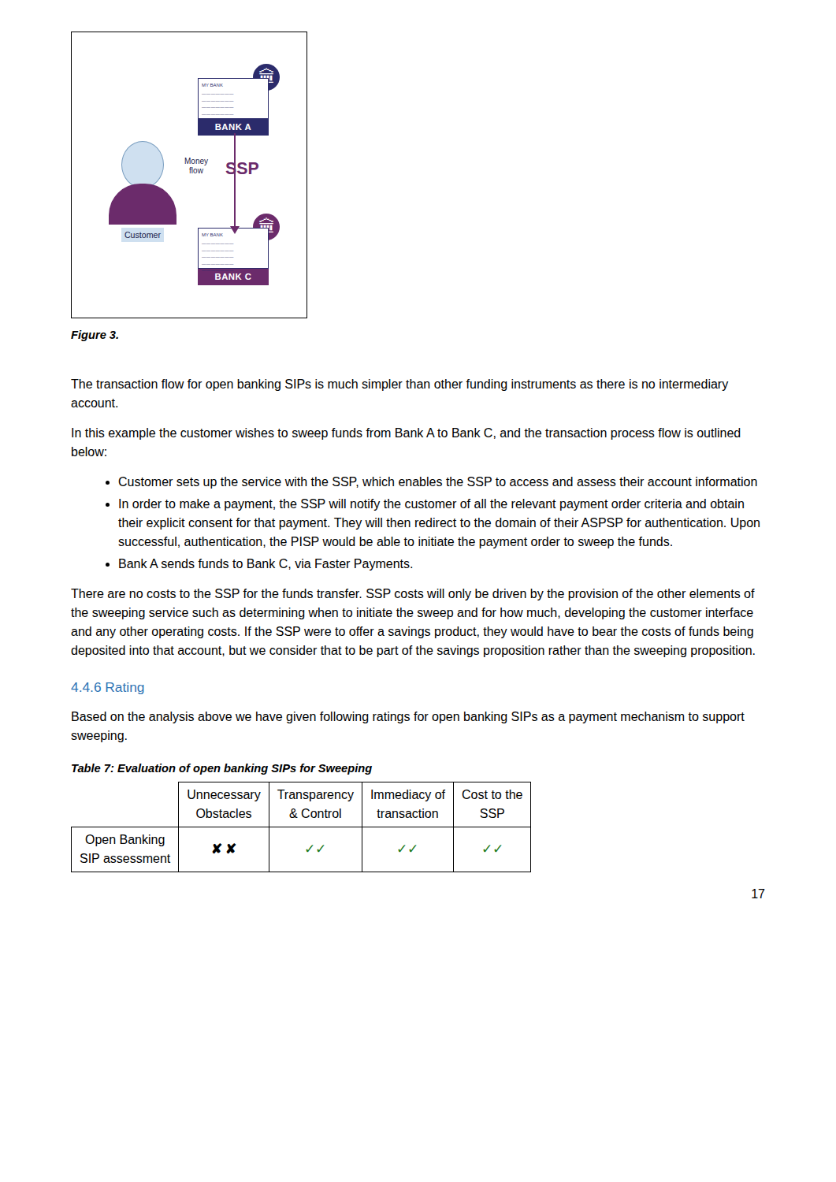🏛
MY BANK
———————
———————
———————
———————
———————
BANK A
🏛
MY BANK
———————
———————
———————
———————
———————
BANK C
Customer
Money
flow
SSP
Figure 3.
The transaction flow for open banking SIPs is much simpler than other funding instruments as there is no intermediary account.
In this example the customer wishes to sweep funds from Bank A to Bank C, and the transaction process flow is outlined below:
Customer sets up the service with the SSP, which enables the SSP to access and assess their account information
In order to make a payment, the SSP will notify the customer of all the relevant payment order criteria and obtain their explicit consent for that payment. They will then redirect to the domain of their ASPSP for authentication. Upon successful, authentication, the PISP would be able to initiate the payment order to sweep the funds.
Bank A sends funds to Bank C, via Faster Payments.
There are no costs to the SSP for the funds transfer. SSP costs will only be driven by the provision of the other elements of the sweeping service such as determining when to initiate the sweep and for how much, developing the customer interface and any other operating costs. If the SSP were to offer a savings product, they would have to bear the costs of funds being deposited into that account, but we consider that to be part of the savings proposition rather than the sweeping proposition.
4.4.6 Rating
Based on the analysis above we have given following ratings for open banking SIPs as a payment mechanism to support sweeping.
Table 7: Evaluation of open banking SIPs for Sweeping
| | Unnecessary Obstacles | Transparency & Control | Immediacy of transaction | Cost to the SSP |
| Open Banking SIP assessment | ✘ ✘ | ✓✓ | ✓✓ | ✓✓ |
17